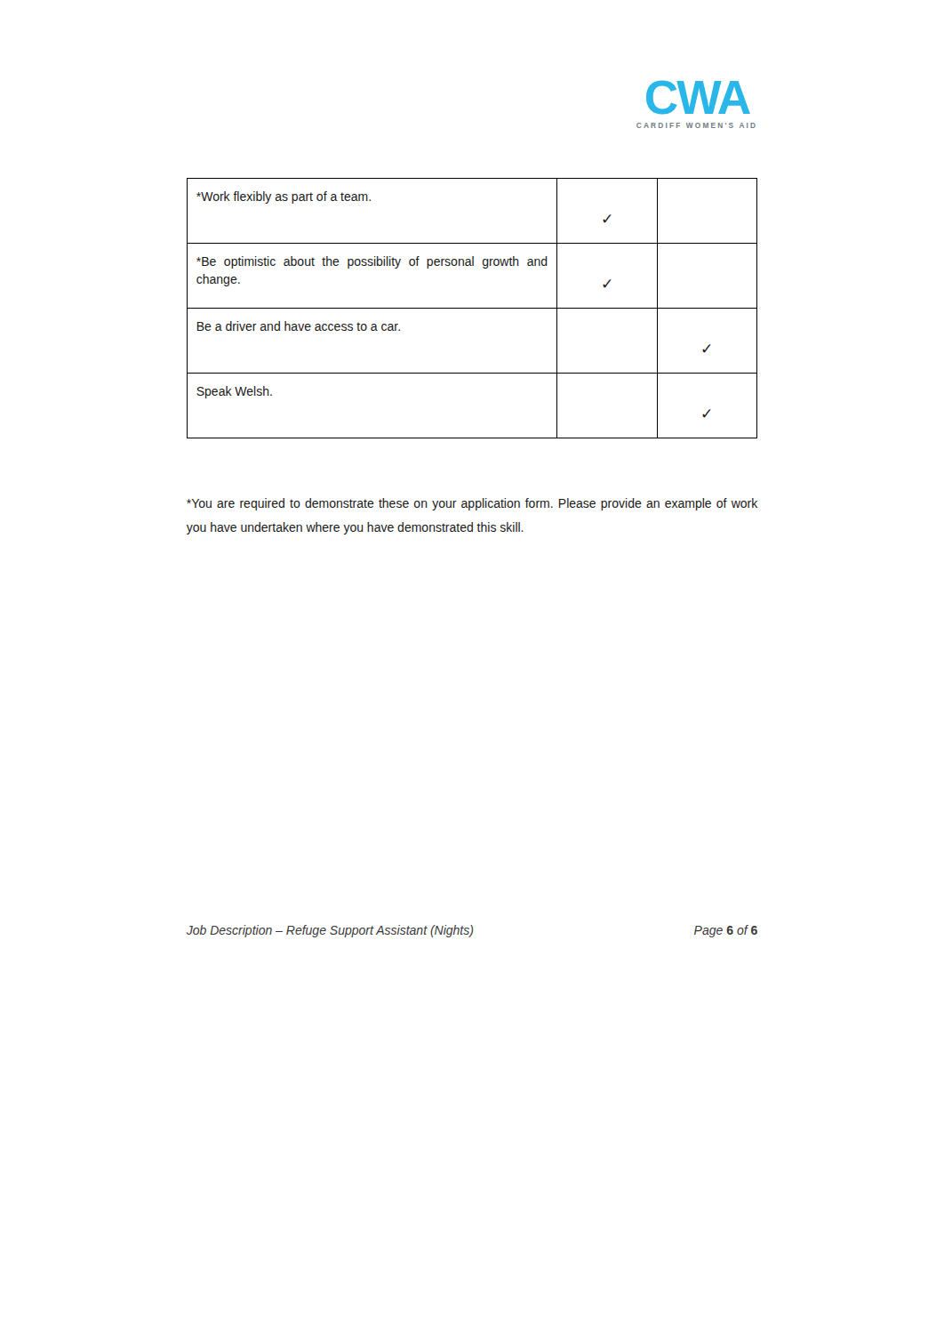CWA CARDIFF WOMEN'S AID
| *Work flexibly as part of a team. | ✓ | |
| *Be optimistic about the possibility of personal growth and change. | ✓ | |
| Be a driver and have access to a car. | | ✓ |
| Speak Welsh. | | ✓ |
*You are required to demonstrate these on your application form. Please provide an example of work you have undertaken where you have demonstrated this skill.
Job Description – Refuge Support Assistant (Nights) Page 6 of 6